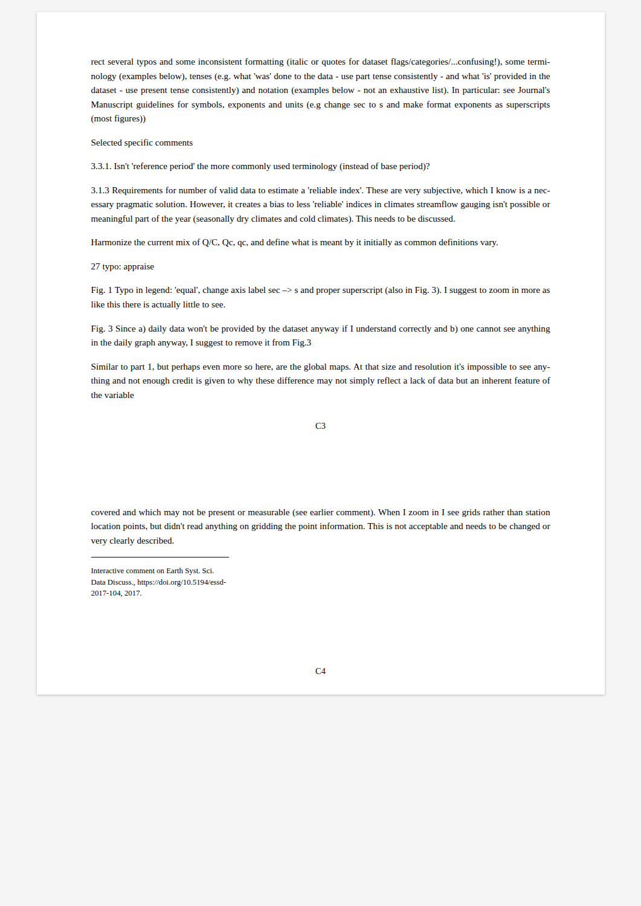rect several typos and some inconsistent formatting (italic or quotes for dataset flags/categories/...confusing!), some terminology (examples below), tenses (e.g. what 'was' done to the data - use part tense consistently - and what 'is' provided in the dataset - use present tense consistently) and notation (examples below - not an exhaustive list). In particular: see Journal's Manuscript guidelines for symbols, exponents and units (e.g change sec to s and make format exponents as superscripts (most figures))
Selected specific comments
3.3.1. Isn't 'reference period' the more commonly used terminology (instead of base period)?
3.1.3 Requirements for number of valid data to estimate a 'reliable index'. These are very subjective, which I know is a necessary pragmatic solution. However, it creates a bias to less 'reliable' indices in climates streamflow gauging isn't possible or meaningful part of the year (seasonally dry climates and cold climates). This needs to be discussed.
Harmonize the current mix of Q/C, Qc, qc, and define what is meant by it initially as common definitions vary.
27 typo: appraise
Fig. 1 Typo in legend: 'equal', change axis label sec –> s and proper superscript (also in Fig. 3). I suggest to zoom in more as like this there is actually little to see.
Fig. 3 Since a) daily data won't be provided by the dataset anyway if I understand correctly and b) one cannot see anything in the daily graph anyway, I suggest to remove it from Fig.3
Similar to part 1, but perhaps even more so here, are the global maps. At that size and resolution it's impossible to see anything and not enough credit is given to why these difference may not simply reflect a lack of data but an inherent feature of the variable
C3
covered and which may not be present or measurable (see earlier comment). When I zoom in I see grids rather than station location points, but didn't read anything on gridding the point information. This is not acceptable and needs to be changed or very clearly described.
Interactive comment on Earth Syst. Sci. Data Discuss., https://doi.org/10.5194/essd-2017-104, 2017.
C4